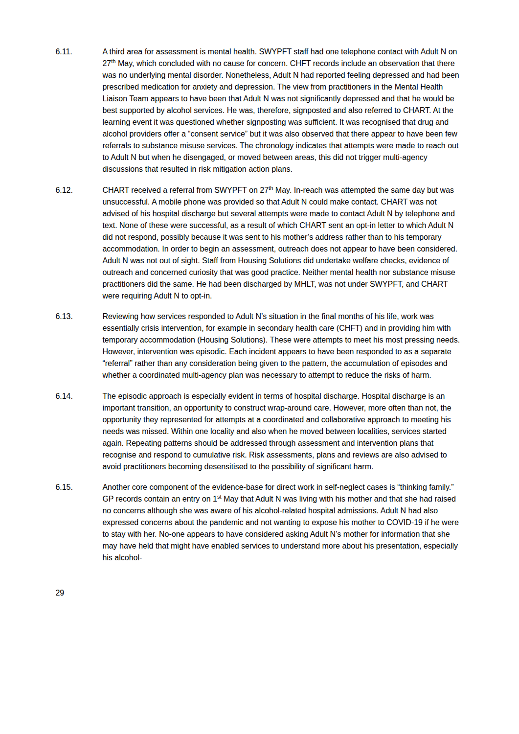6.11.
A third area for assessment is mental health. SWYPFT staff had one telephone contact with Adult N on 27th May, which concluded with no cause for concern. CHFT records include an observation that there was no underlying mental disorder. Nonetheless, Adult N had reported feeling depressed and had been prescribed medication for anxiety and depression. The view from practitioners in the Mental Health Liaison Team appears to have been that Adult N was not significantly depressed and that he would be best supported by alcohol services. He was, therefore, signposted and also referred to CHART. At the learning event it was questioned whether signposting was sufficient. It was recognised that drug and alcohol providers offer a “consent service” but it was also observed that there appear to have been few referrals to substance misuse services. The chronology indicates that attempts were made to reach out to Adult N but when he disengaged, or moved between areas, this did not trigger multi-agency discussions that resulted in risk mitigation action plans.
6.12.
CHART received a referral from SWYPFT on 27th May. In-reach was attempted the same day but was unsuccessful. A mobile phone was provided so that Adult N could make contact. CHART was not advised of his hospital discharge but several attempts were made to contact Adult N by telephone and text. None of these were successful, as a result of which CHART sent an opt-in letter to which Adult N did not respond, possibly because it was sent to his mother’s address rather than to his temporary accommodation. In order to begin an assessment, outreach does not appear to have been considered. Adult N was not out of sight. Staff from Housing Solutions did undertake welfare checks, evidence of outreach and concerned curiosity that was good practice. Neither mental health nor substance misuse practitioners did the same. He had been discharged by MHLT, was not under SWYPFT, and CHART were requiring Adult N to opt-in.
6.13.
Reviewing how services responded to Adult N’s situation in the final months of his life, work was essentially crisis intervention, for example in secondary health care (CHFT) and in providing him with temporary accommodation (Housing Solutions). These were attempts to meet his most pressing needs. However, intervention was episodic. Each incident appears to have been responded to as a separate “referral” rather than any consideration being given to the pattern, the accumulation of episodes and whether a coordinated multi-agency plan was necessary to attempt to reduce the risks of harm.
6.14.
The episodic approach is especially evident in terms of hospital discharge. Hospital discharge is an important transition, an opportunity to construct wrap-around care. However, more often than not, the opportunity they represented for attempts at a coordinated and collaborative approach to meeting his needs was missed. Within one locality and also when he moved between localities, services started again. Repeating patterns should be addressed through assessment and intervention plans that recognise and respond to cumulative risk. Risk assessments, plans and reviews are also advised to avoid practitioners becoming desensitised to the possibility of significant harm.
6.15.
Another core component of the evidence-base for direct work in self-neglect cases is “thinking family.” GP records contain an entry on 1st May that Adult N was living with his mother and that she had raised no concerns although she was aware of his alcohol-related hospital admissions. Adult N had also expressed concerns about the pandemic and not wanting to expose his mother to COVID-19 if he were to stay with her. No-one appears to have considered asking Adult N’s mother for information that she may have held that might have enabled services to understand more about his presentation, especially his alcohol-
29